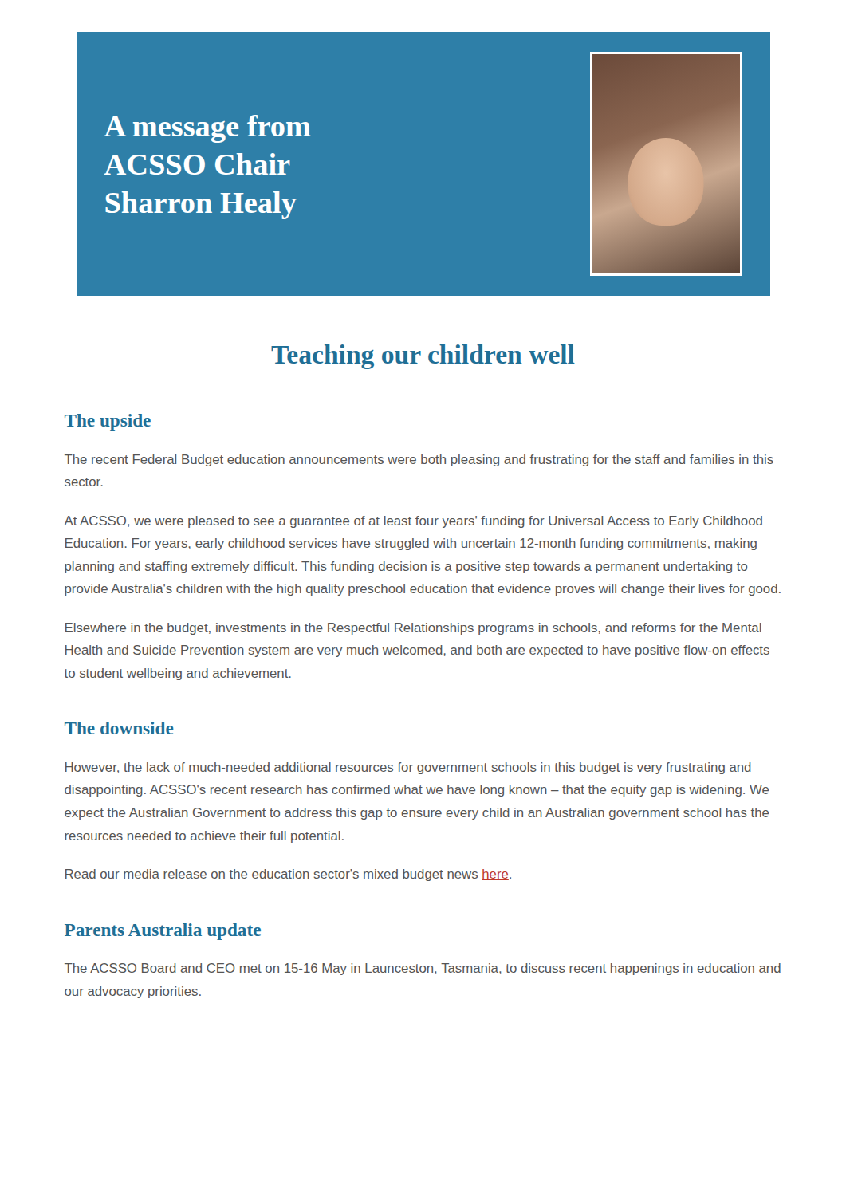A message from
ACSSO Chair
Sharron Healy
Teaching our children well
The upside
The recent Federal Budget education announcements were both pleasing and frustrating for the staff and families in this sector.
At ACSSO, we were pleased to see a guarantee of at least four years' funding for Universal Access to Early Childhood Education. For years, early childhood services have struggled with uncertain 12-month funding commitments, making planning and staffing extremely difficult. This funding decision is a positive step towards a permanent undertaking to provide Australia's children with the high quality preschool education that evidence proves will change their lives for good.
Elsewhere in the budget, investments in the Respectful Relationships programs in schools, and reforms for the Mental Health and Suicide Prevention system are very much welcomed, and both are expected to have positive flow-on effects to student wellbeing and achievement.
The downside
However, the lack of much-needed additional resources for government schools in this budget is very frustrating and disappointing. ACSSO's recent research has confirmed what we have long known – that the equity gap is widening. We expect the Australian Government to address this gap to ensure every child in an Australian government school has the resources needed to achieve their full potential.
Read our media release on the education sector's mixed budget news here.
Parents Australia update
The ACSSO Board and CEO met on 15-16 May in Launceston, Tasmania, to discuss recent happenings in education and our advocacy priorities.